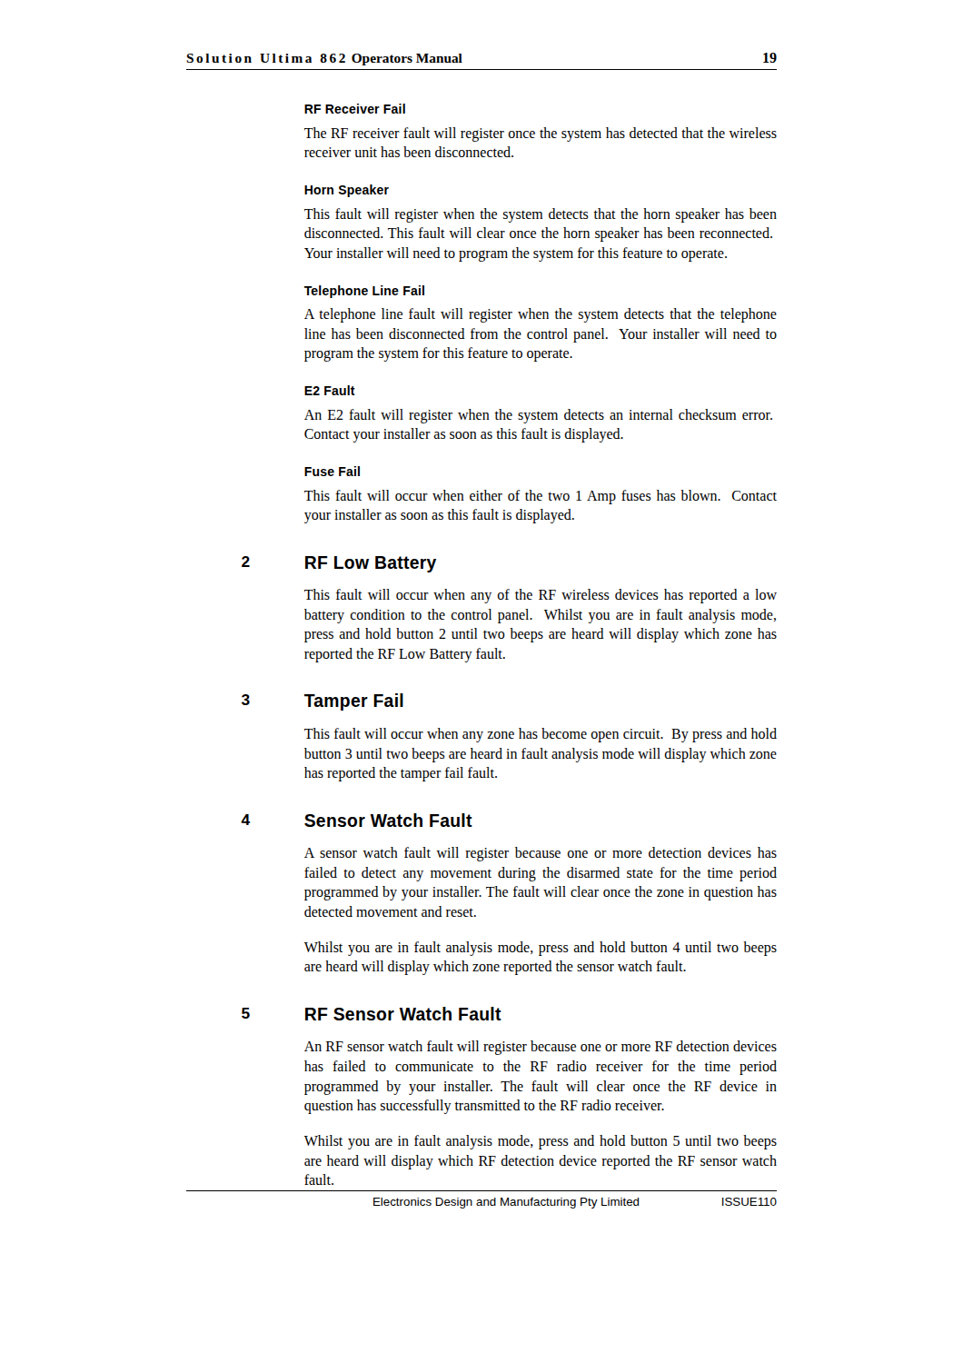Solution Ultima 862 Operators Manual
19
RF Receiver Fail
The RF receiver fault will register once the system has detected that the wireless receiver unit has been disconnected.
Horn Speaker
This fault will register when the system detects that the horn speaker has been disconnected. This fault will clear once the horn speaker has been reconnected. Your installer will need to program the system for this feature to operate.
Telephone Line Fail
A telephone line fault will register when the system detects that the telephone line has been disconnected from the control panel. Your installer will need to program the system for this feature to operate.
E2 Fault
An E2 fault will register when the system detects an internal checksum error. Contact your installer as soon as this fault is displayed.
Fuse Fail
This fault will occur when either of the two 1 Amp fuses has blown. Contact your installer as soon as this fault is displayed.
2
RF Low Battery
This fault will occur when any of the RF wireless devices has reported a low battery condition to the control panel. Whilst you are in fault analysis mode, press and hold button 2 until two beeps are heard will display which zone has reported the RF Low Battery fault.
3
Tamper Fail
This fault will occur when any zone has become open circuit. By press and hold button 3 until two beeps are heard in fault analysis mode will display which zone has reported the tamper fail fault.
4
Sensor Watch Fault
A sensor watch fault will register because one or more detection devices has failed to detect any movement during the disarmed state for the time period programmed by your installer. The fault will clear once the zone in question has detected movement and reset.
Whilst you are in fault analysis mode, press and hold button 4 until two beeps are heard will display which zone reported the sensor watch fault.
5
RF Sensor Watch Fault
An RF sensor watch fault will register because one or more RF detection devices has failed to communicate to the RF radio receiver for the time period programmed by your installer. The fault will clear once the RF device in question has successfully transmitted to the RF radio receiver.
Whilst you are in fault analysis mode, press and hold button 5 until two beeps are heard will display which RF detection device reported the RF sensor watch fault.
Electronics Design and Manufacturing Pty Limited
ISSUE110